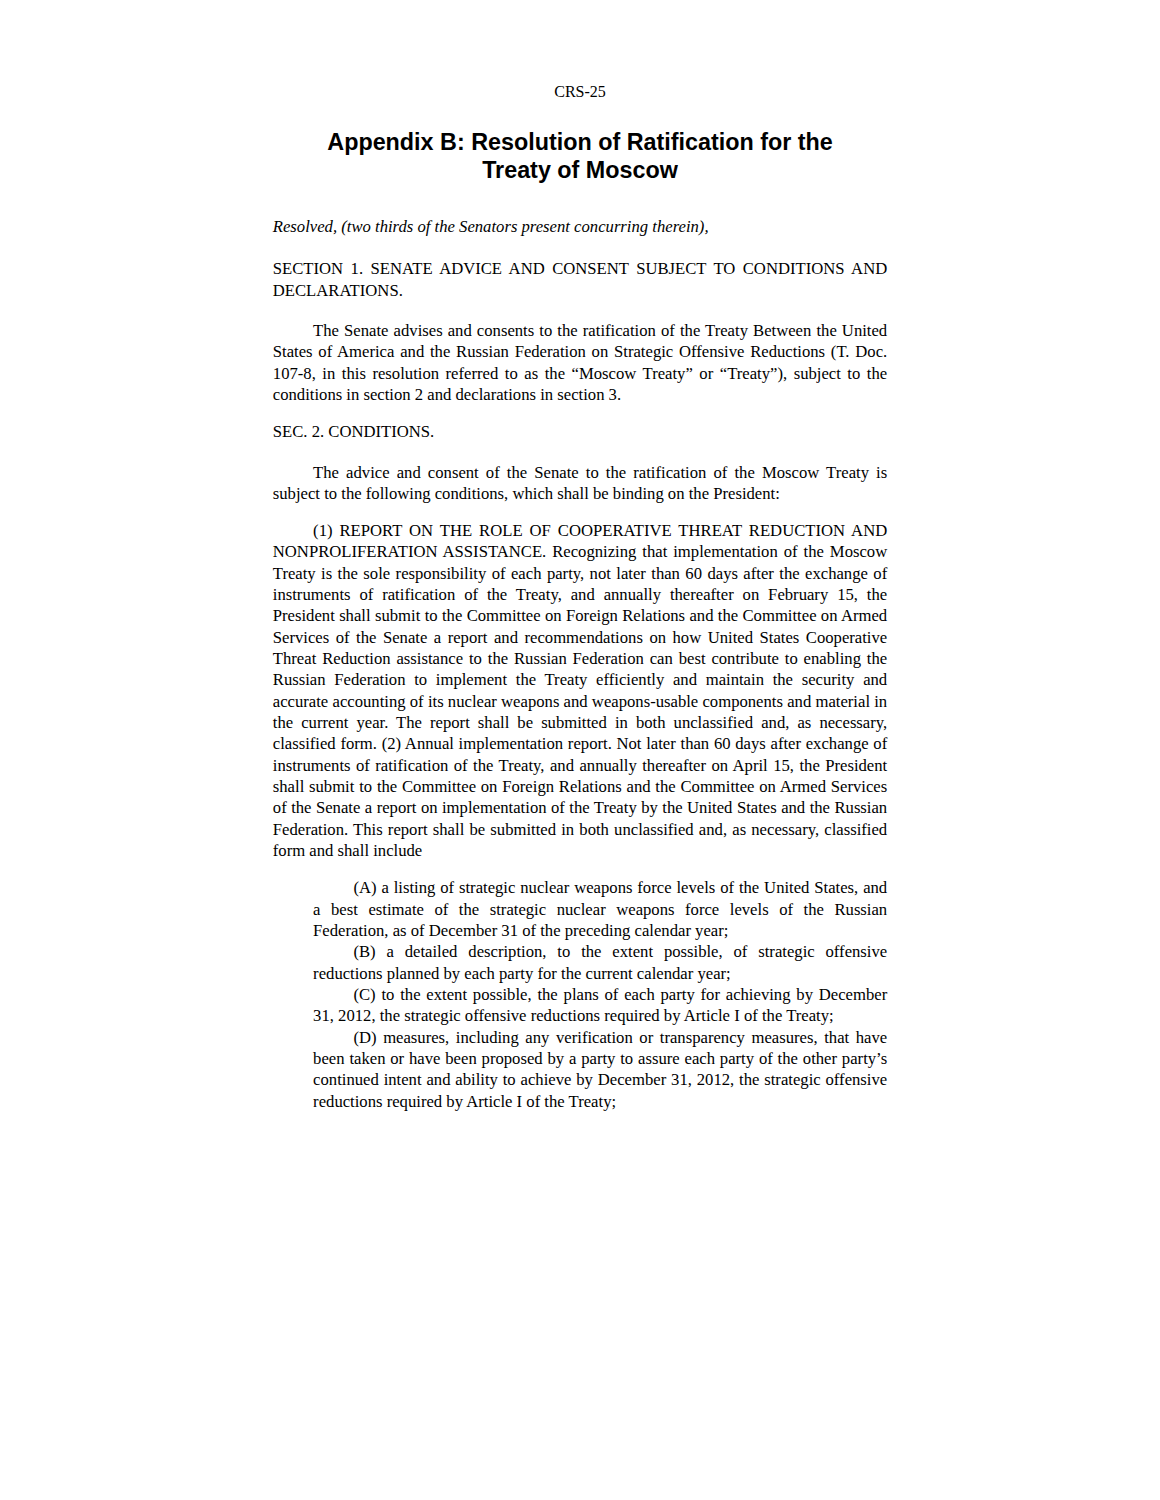CRS-25
Appendix B: Resolution of Ratification for the
Treaty of Moscow
Resolved, (two thirds of the Senators present concurring therein),
SECTION 1. SENATE ADVICE AND CONSENT SUBJECT TO CONDITIONS AND DECLARATIONS.
The Senate advises and consents to the ratification of the Treaty Between the United States of America and the Russian Federation on Strategic Offensive Reductions (T. Doc. 107-8, in this resolution referred to as the “Moscow Treaty” or “Treaty”), subject to the conditions in section 2 and declarations in section 3.
SEC. 2. CONDITIONS.
The advice and consent of the Senate to the ratification of the Moscow Treaty is subject to the following conditions, which shall be binding on the President:
(1) REPORT ON THE ROLE OF COOPERATIVE THREAT REDUCTION AND NONPROLIFERATION ASSISTANCE. Recognizing that implementation of the Moscow Treaty is the sole responsibility of each party, not later than 60 days after the exchange of instruments of ratification of the Treaty, and annually thereafter on February 15, the President shall submit to the Committee on Foreign Relations and the Committee on Armed Services of the Senate a report and recommendations on how United States Cooperative Threat Reduction assistance to the Russian Federation can best contribute to enabling the Russian Federation to implement the Treaty efficiently and maintain the security and accurate accounting of its nuclear weapons and weapons-usable components and material in the current year. The report shall be submitted in both unclassified and, as necessary, classified form. (2) Annual implementation report. Not later than 60 days after exchange of instruments of ratification of the Treaty, and annually thereafter on April 15, the President shall submit to the Committee on Foreign Relations and the Committee on Armed Services of the Senate a report on implementation of the Treaty by the United States and the Russian Federation. This report shall be submitted in both unclassified and, as necessary, classified form and shall include
(A) a listing of strategic nuclear weapons force levels of the United States, and a best estimate of the strategic nuclear weapons force levels of the Russian Federation, as of December 31 of the preceding calendar year;
(B) a detailed description, to the extent possible, of strategic offensive reductions planned by each party for the current calendar year;
(C) to the extent possible, the plans of each party for achieving by December 31, 2012, the strategic offensive reductions required by Article I of the Treaty;
(D) measures, including any verification or transparency measures, that have been taken or have been proposed by a party to assure each party of the other party’s continued intent and ability to achieve by December 31, 2012, the strategic offensive reductions required by Article I of the Treaty;